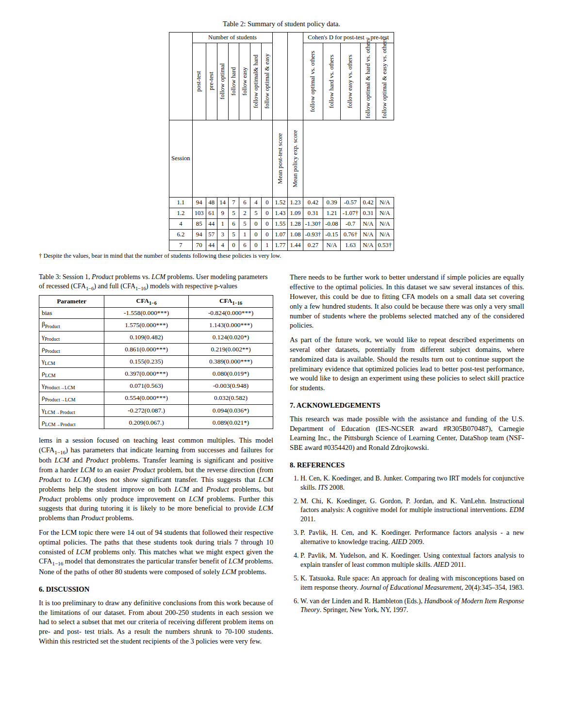Table 2: Summary of student policy data.
| | Number of students | | | Cohen's D for post-test – pre-test |
| --- | --- | --- | --- | --- |
| post-test | pre-test | follow optimal | follow hard | follow easy | follow optimal& hard | follow optimal & easy | follow optimal vs. others | follow hard vs. others | follow easy vs. others | follow optimal & hard vs. others | follow optimal & easy vs. others |
| Session | | Mean post-test score | Mean policy exp. score | |
| 1.1 | 94 | 48 | 14 | 7 | 6 | 4 | 0 | 1.52 | 1.23 | 0.42 | 0.39 | -0.57 | 0.42 | N/A |
| 1.2 | 103 | 61 | 9 | 5 | 2 | 5 | 0 | 1.43 | 1.09 | 0.31 | 1.21 | -1.07† | 0.31 | N/A |
| 4 | 85 | 44 | 1 | 6 | 5 | 0 | 0 | 1.55 | 1.28 | -1.30† | -0.08 | -0.7 | N/A | N/A |
| 6.2 | 94 | 57 | 3 | 5 | 1 | 0 | 0 | 1.07 | 1.08 | -0.93† | -0.15 | 0.76† | N/A | N/A |
| 7 | 70 | 44 | 4 | 0 | 6 | 0 | 1 | 1.77 | 1.44 | 0.27 | N/A | 1.63 | N/A | 0.53† |
† Despite the values, bear in mind that the number of students following these policies is very low.
Table 3: Session 1, Product problems vs. LCM problems. User modeling parameters of recessed (CFA1−6) and full (CFA1−16) models with respective p-values
| Parameter | CFA 1−6 | CFA 1−16 |
| --- | --- | --- |
| bias | -1.558(0.000***) | -0.824(0.000***) |
| β Product | 1.575(0.000***) | 1.143(0.000***) |
| γ Product | 0.109(0.482) | 0.124(0.020*) |
| ρ Product | 0.861(0.000***) | 0.219(0.002**) |
| γ LCM | 0.155(0.235) | 0.389(0.000***) |
| ρ LCM | 0.397(0.000***) | 0.080(0.019*) |
| γ Product→LCM | 0.071(0.563) | -0.003(0.948) |
| ρ Product→LCM | 0.554(0.000***) | 0.032(0.582) |
| γ LCM→Product | -0.272(0.087.) | 0.094(0.036*) |
| ρ LCM→Product | 0.209(0.067.) | 0.089(0.021*) |
lems in a session focused on teaching least common multiples. This model (CFA1−16) has parameters that indicate learning from successes and failures for both LCM and Product problems. Transfer learning is significant and positive from a harder LCM to an easier Product problem, but the reverse direction (from Product to LCM) does not show significant transfer. This suggests that LCM problems help the student improve on both LCM and Product problems, but Product problems only produce improvement on LCM problems. Further this suggests that during tutoring it is likely to be more beneficial to provide LCM problems than Product problems.
For the LCM topic there were 14 out of 94 students that followed their respective optimal policies. The paths that these students took during trials 7 through 10 consisted of LCM problems only. This matches what we might expect given the CFA1−16 model that demonstrates the particular transfer benefit of LCM problems. None of the paths of other 80 students were composed of solely LCM problems.
6. DISCUSSION
It is too preliminary to draw any definitive conclusions from this work because of the limitations of our dataset. From about 200-250 students in each session we had to select a subset that met our criteria of receiving different problem items on pre- and post- test trials. As a result the numbers shrunk to 70-100 students. Within this restricted set the student recipients of the 3 policies were very few.
There needs to be further work to better understand if simple policies are equally effective to the optimal policies. In this dataset we saw several instances of this. However, this could be due to fitting CFA models on a small data set covering only a few hundred students. It also could be because there was only a very small number of students where the problems selected matched any of the considered policies.
As part of the future work, we would like to repeat described experiments on several other datasets, potentially from different subject domains, where randomized data is available. Should the results turn out to continue support the preliminary evidence that optimized policies lead to better post-test performance, we would like to design an experiment using these policies to select skill practice for students.
7. ACKNOWLEDGEMENTS
This research was made possible with the assistance and funding of the U.S. Department of Education (IES-NCSER award #R305B070487), Carnegie Learning Inc., the Pittsburgh Science of Learning Center, DataShop team (NSF-SBE award #0354420) and Ronald Zdrojkowski.
8. REFERENCES
H. Cen, K. Koedinger, and B. Junker. Comparing two IRT models for conjunctive skills. ITS 2008.
M. Chi, K. Koedinger, G. Gordon, P. Jordan, and K. VanLehn. Instructional factors analysis: A cognitive model for multiple instructional interventions. EDM 2011.
P. Pavlik, H. Cen, and K. Koedinger. Performance factors analysis - a new alternative to knowledge tracing. AIED 2009.
P. Pavlik, M. Yudelson, and K. Koedinger. Using contextual factors analysis to explain transfer of least common multiple skills. AIED 2011.
K. Tatsuoka. Rule space: An approach for dealing with misconceptions based on item response theory. Journal of Educational Measurement, 20(4):345–354, 1983.
W. van der Linden and R. Hambleton (Eds.), Handbook of Modern Item Response Theory. Springer, New York, NY, 1997.